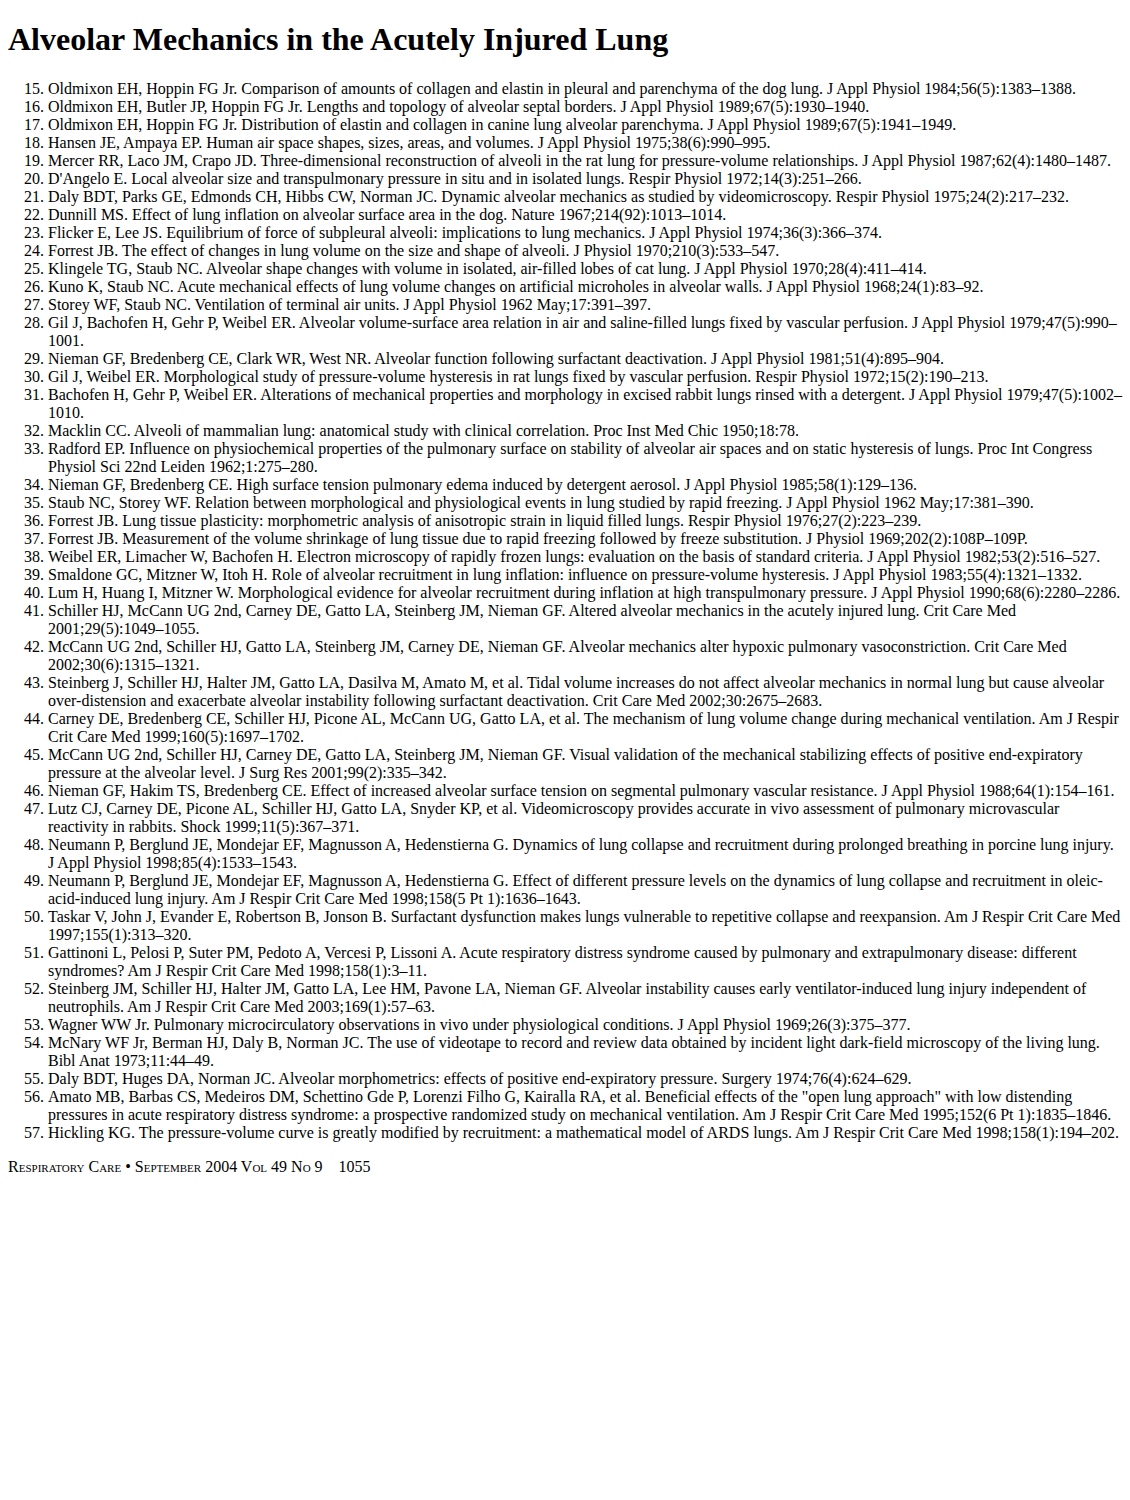Alveolar Mechanics in the Acutely Injured Lung
Oldmixon EH, Hoppin FG Jr. Comparison of amounts of collagen and elastin in pleural and parenchyma of the dog lung. J Appl Physiol 1984;56(5):1383–1388.
Oldmixon EH, Butler JP, Hoppin FG Jr. Lengths and topology of alveolar septal borders. J Appl Physiol 1989;67(5):1930–1940.
Oldmixon EH, Hoppin FG Jr. Distribution of elastin and collagen in canine lung alveolar parenchyma. J Appl Physiol 1989;67(5):1941–1949.
Hansen JE, Ampaya EP. Human air space shapes, sizes, areas, and volumes. J Appl Physiol 1975;38(6):990–995.
Mercer RR, Laco JM, Crapo JD. Three-dimensional reconstruction of alveoli in the rat lung for pressure-volume relationships. J Appl Physiol 1987;62(4):1480–1487.
D'Angelo E. Local alveolar size and transpulmonary pressure in situ and in isolated lungs. Respir Physiol 1972;14(3):251–266.
Daly BDT, Parks GE, Edmonds CH, Hibbs CW, Norman JC. Dynamic alveolar mechanics as studied by videomicroscopy. Respir Physiol 1975;24(2):217–232.
Dunnill MS. Effect of lung inflation on alveolar surface area in the dog. Nature 1967;214(92):1013–1014.
Flicker E, Lee JS. Equilibrium of force of subpleural alveoli: implications to lung mechanics. J Appl Physiol 1974;36(3):366–374.
Forrest JB. The effect of changes in lung volume on the size and shape of alveoli. J Physiol 1970;210(3):533–547.
Klingele TG, Staub NC. Alveolar shape changes with volume in isolated, air-filled lobes of cat lung. J Appl Physiol 1970;28(4):411–414.
Kuno K, Staub NC. Acute mechanical effects of lung volume changes on artificial microholes in alveolar walls. J Appl Physiol 1968;24(1):83–92.
Storey WF, Staub NC. Ventilation of terminal air units. J Appl Physiol 1962 May;17:391–397.
Gil J, Bachofen H, Gehr P, Weibel ER. Alveolar volume-surface area relation in air and saline-filled lungs fixed by vascular perfusion. J Appl Physiol 1979;47(5):990–1001.
Nieman GF, Bredenberg CE, Clark WR, West NR. Alveolar function following surfactant deactivation. J Appl Physiol 1981;51(4):895–904.
Gil J, Weibel ER. Morphological study of pressure-volume hysteresis in rat lungs fixed by vascular perfusion. Respir Physiol 1972;15(2):190–213.
Bachofen H, Gehr P, Weibel ER. Alterations of mechanical properties and morphology in excised rabbit lungs rinsed with a detergent. J Appl Physiol 1979;47(5):1002–1010.
Macklin CC. Alveoli of mammalian lung: anatomical study with clinical correlation. Proc Inst Med Chic 1950;18:78.
Radford EP. Influence on physiochemical properties of the pulmonary surface on stability of alveolar air spaces and on static hysteresis of lungs. Proc Int Congress Physiol Sci 22nd Leiden 1962;1:275–280.
Nieman GF, Bredenberg CE. High surface tension pulmonary edema induced by detergent aerosol. J Appl Physiol 1985;58(1):129–136.
Staub NC, Storey WF. Relation between morphological and physiological events in lung studied by rapid freezing. J Appl Physiol 1962 May;17:381–390.
Forrest JB. Lung tissue plasticity: morphometric analysis of anisotropic strain in liquid filled lungs. Respir Physiol 1976;27(2):223–239.
Forrest JB. Measurement of the volume shrinkage of lung tissue due to rapid freezing followed by freeze substitution. J Physiol 1969;202(2):108P–109P.
Weibel ER, Limacher W, Bachofen H. Electron microscopy of rapidly frozen lungs: evaluation on the basis of standard criteria. J Appl Physiol 1982;53(2):516–527.
Smaldone GC, Mitzner W, Itoh H. Role of alveolar recruitment in lung inflation: influence on pressure-volume hysteresis. J Appl Physiol 1983;55(4):1321–1332.
Lum H, Huang I, Mitzner W. Morphological evidence for alveolar recruitment during inflation at high transpulmonary pressure. J Appl Physiol 1990;68(6):2280–2286.
Schiller HJ, McCann UG 2nd, Carney DE, Gatto LA, Steinberg JM, Nieman GF. Altered alveolar mechanics in the acutely injured lung. Crit Care Med 2001;29(5):1049–1055.
McCann UG 2nd, Schiller HJ, Gatto LA, Steinberg JM, Carney DE, Nieman GF. Alveolar mechanics alter hypoxic pulmonary vasoconstriction. Crit Care Med 2002;30(6):1315–1321.
Steinberg J, Schiller HJ, Halter JM, Gatto LA, Dasilva M, Amato M, et al. Tidal volume increases do not affect alveolar mechanics in normal lung but cause alveolar over-distension and exacerbate alveolar instability following surfactant deactivation. Crit Care Med 2002;30:2675–2683.
Carney DE, Bredenberg CE, Schiller HJ, Picone AL, McCann UG, Gatto LA, et al. The mechanism of lung volume change during mechanical ventilation. Am J Respir Crit Care Med 1999;160(5):1697–1702.
McCann UG 2nd, Schiller HJ, Carney DE, Gatto LA, Steinberg JM, Nieman GF. Visual validation of the mechanical stabilizing effects of positive end-expiratory pressure at the alveolar level. J Surg Res 2001;99(2):335–342.
Nieman GF, Hakim TS, Bredenberg CE. Effect of increased alveolar surface tension on segmental pulmonary vascular resistance. J Appl Physiol 1988;64(1):154–161.
Lutz CJ, Carney DE, Picone AL, Schiller HJ, Gatto LA, Snyder KP, et al. Videomicroscopy provides accurate in vivo assessment of pulmonary microvascular reactivity in rabbits. Shock 1999;11(5):367–371.
Neumann P, Berglund JE, Mondejar EF, Magnusson A, Hedenstierna G. Dynamics of lung collapse and recruitment during prolonged breathing in porcine lung injury. J Appl Physiol 1998;85(4):1533–1543.
Neumann P, Berglund JE, Mondejar EF, Magnusson A, Hedenstierna G. Effect of different pressure levels on the dynamics of lung collapse and recruitment in oleic-acid-induced lung injury. Am J Respir Crit Care Med 1998;158(5 Pt 1):1636–1643.
Taskar V, John J, Evander E, Robertson B, Jonson B. Surfactant dysfunction makes lungs vulnerable to repetitive collapse and reexpansion. Am J Respir Crit Care Med 1997;155(1):313–320.
Gattinoni L, Pelosi P, Suter PM, Pedoto A, Vercesi P, Lissoni A. Acute respiratory distress syndrome caused by pulmonary and extrapulmonary disease: different syndromes? Am J Respir Crit Care Med 1998;158(1):3–11.
Steinberg JM, Schiller HJ, Halter JM, Gatto LA, Lee HM, Pavone LA, Nieman GF. Alveolar instability causes early ventilator-induced lung injury independent of neutrophils. Am J Respir Crit Care Med 2003;169(1):57–63.
Wagner WW Jr. Pulmonary microcirculatory observations in vivo under physiological conditions. J Appl Physiol 1969;26(3):375–377.
McNary WF Jr, Berman HJ, Daly B, Norman JC. The use of videotape to record and review data obtained by incident light dark-field microscopy of the living lung. Bibl Anat 1973;11:44–49.
Daly BDT, Huges DA, Norman JC. Alveolar morphometrics: effects of positive end-expiratory pressure. Surgery 1974;76(4):624–629.
Amato MB, Barbas CS, Medeiros DM, Schettino Gde P, Lorenzi Filho G, Kairalla RA, et al. Beneficial effects of the "open lung approach" with low distending pressures in acute respiratory distress syndrome: a prospective randomized study on mechanical ventilation. Am J Respir Crit Care Med 1995;152(6 Pt 1):1835–1846.
Hickling KG. The pressure-volume curve is greatly modified by recruitment: a mathematical model of ARDS lungs. Am J Respir Crit Care Med 1998;158(1):194–202.
Respiratory Care • September 2004 Vol 49 No 9 1055